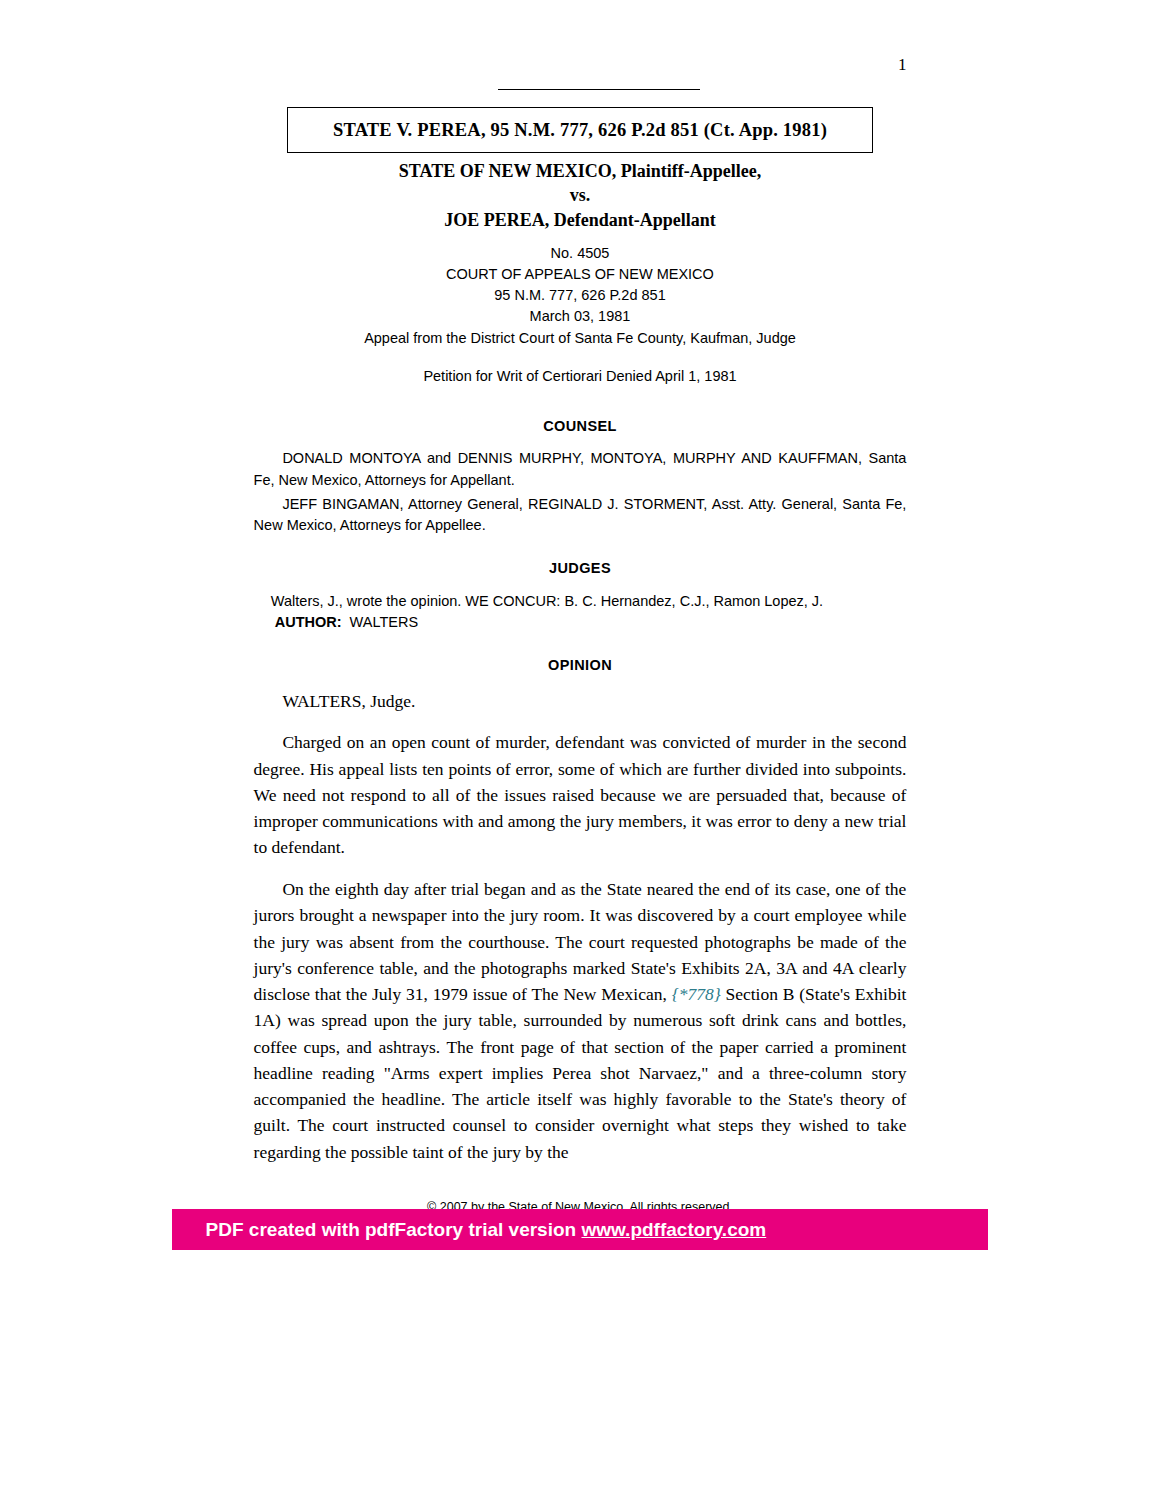1
STATE V. PEREA, 95 N.M. 777, 626 P.2d 851 (Ct. App. 1981)
STATE OF NEW MEXICO, Plaintiff-Appellee,
vs.
JOE PEREA, Defendant-Appellant
No. 4505
COURT OF APPEALS OF NEW MEXICO
95 N.M. 777, 626 P.2d 851
March 03, 1981
Appeal from the District Court of Santa Fe County, Kaufman, Judge
Petition for Writ of Certiorari Denied April 1, 1981
COUNSEL
DONALD MONTOYA and DENNIS MURPHY, MONTOYA, MURPHY AND KAUFFMAN, Santa Fe, New Mexico, Attorneys for Appellant.
JEFF BINGAMAN, Attorney General, REGINALD J. STORMENT, Asst. Atty. General, Santa Fe, New Mexico, Attorneys for Appellee.
JUDGES
Walters, J., wrote the opinion. WE CONCUR: B. C. Hernandez, C.J., Ramon Lopez, J.
AUTHOR: WALTERS
OPINION
WALTERS, Judge.
Charged on an open count of murder, defendant was convicted of murder in the second degree. His appeal lists ten points of error, some of which are further divided into subpoints. We need not respond to all of the issues raised because we are persuaded that, because of improper communications with and among the jury members, it was error to deny a new trial to defendant.
On the eighth day after trial began and as the State neared the end of its case, one of the jurors brought a newspaper into the jury room. It was discovered by a court employee while the jury was absent from the courthouse. The court requested photographs be made of the jury's conference table, and the photographs marked State's Exhibits 2A, 3A and 4A clearly disclose that the July 31, 1979 issue of The New Mexican, {*778} Section B (State's Exhibit 1A) was spread upon the jury table, surrounded by numerous soft drink cans and bottles, coffee cups, and ashtrays. The front page of that section of the paper carried a prominent headline reading "Arms expert implies Perea shot Narvaez," and a three-column story accompanied the headline. The article itself was highly favorable to the State's theory of guilt. The court instructed counsel to consider overnight what steps they wished to take regarding the possible taint of the jury by the
© 2007 by the State of New Mexico. All rights reserved.
PDF created with pdfFactory trial version www.pdffactory.com